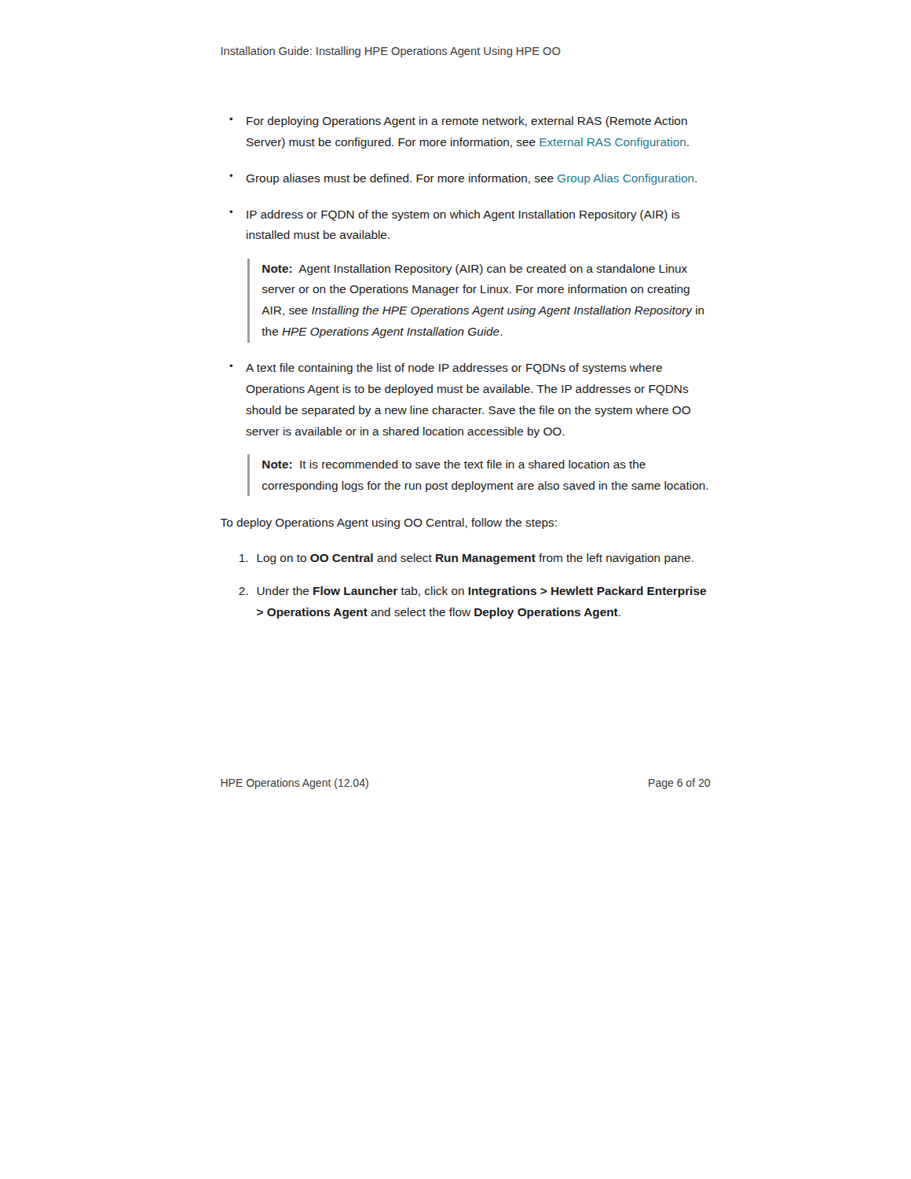Installation Guide: Installing HPE Operations Agent Using HPE OO
For deploying Operations Agent in a remote network, external RAS (Remote Action Server) must be configured. For more information, see External RAS Configuration.
Group aliases must be defined. For more information, see Group Alias Configuration.
IP address or FQDN of the system on which Agent Installation Repository (AIR) is installed must be available.
Note: Agent Installation Repository (AIR) can be created on a standalone Linux server or on the Operations Manager for Linux. For more information on creating AIR, see Installing the HPE Operations Agent using Agent Installation Repository in the HPE Operations Agent Installation Guide.
A text file containing the list of node IP addresses or FQDNs of systems where Operations Agent is to be deployed must be available. The IP addresses or FQDNs should be separated by a new line character. Save the file on the system where OO server is available or in a shared location accessible by OO.
Note: It is recommended to save the text file in a shared location as the corresponding logs for the run post deployment are also saved in the same location.
To deploy Operations Agent using OO Central, follow the steps:
Log on to OO Central and select Run Management from the left navigation pane.
Under the Flow Launcher tab, click on Integrations > Hewlett Packard Enterprise > Operations Agent and select the flow Deploy Operations Agent.
HPE Operations Agent (12.04) Page 6 of 20